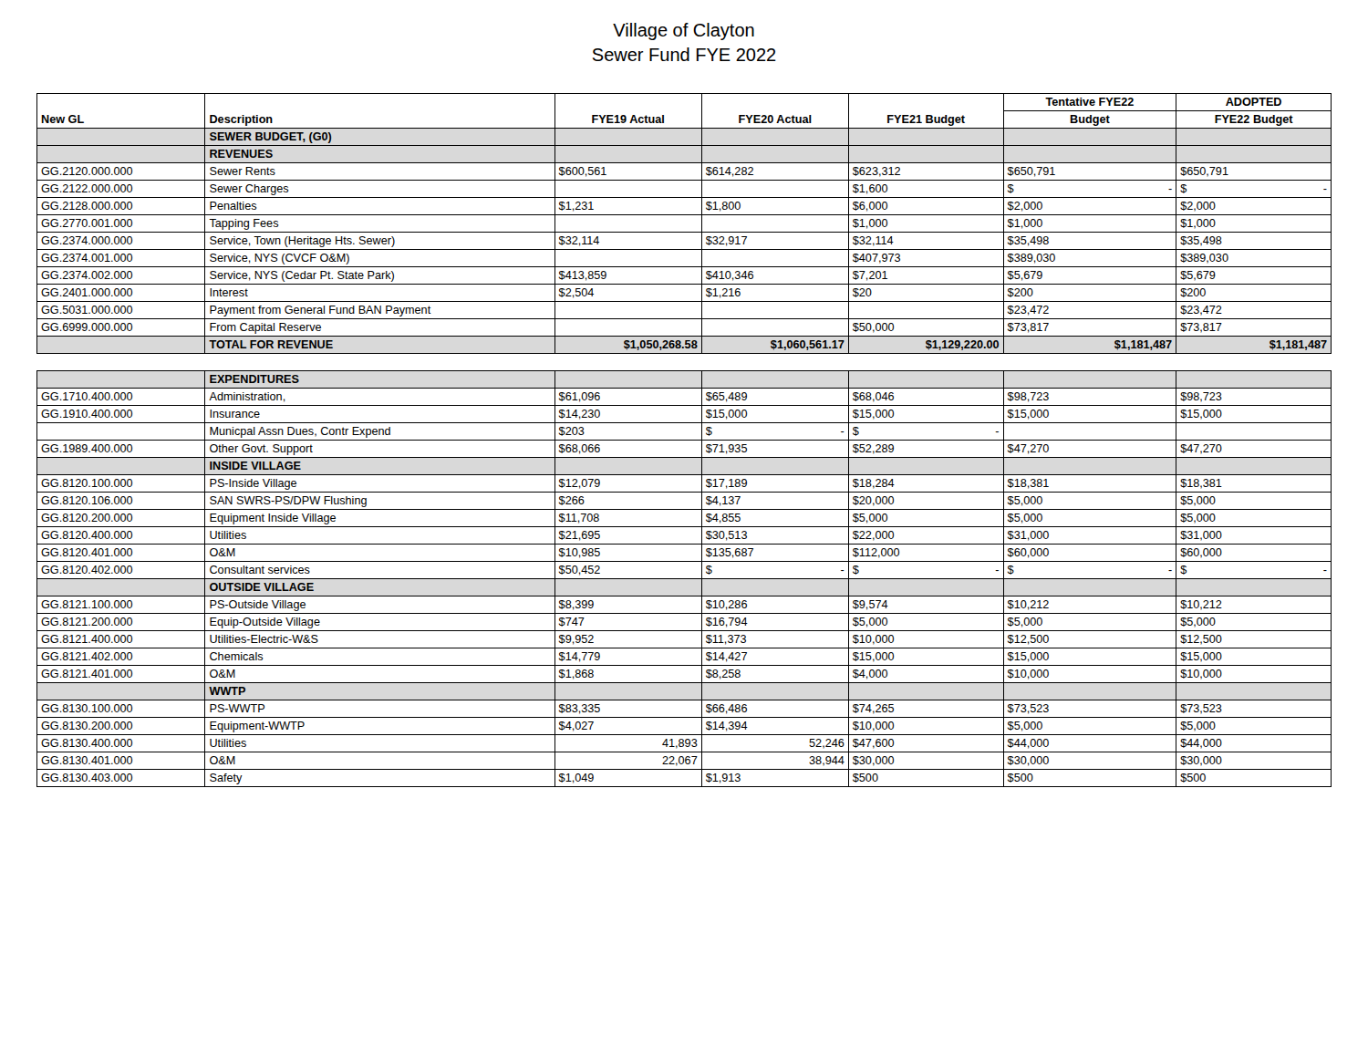Village of Clayton
Sewer Fund FYE 2022
| New GL | Description | FYE19 Actual | FYE20 Actual | FYE21 Budget | Tentative FYE22 | ADOPTED |
| --- | --- | --- | --- | --- | --- | --- |
| Budget | FYE22 Budget |
| | SEWER BUDGET, (G0) | | | | | |
| | REVENUES | | | | | |
| GG.2120.000.000 | Sewer Rents | 600,561 | 614,282 | 623,312 | 650,791 | 650,791 |
| GG.2122.000.000 | Sewer Charges | | | 1,600 | - | - |
| GG.2128.000.000 | Penalties | 1,231 | 1,800 | 6,000 | 2,000 | 2,000 |
| GG.2770.001.000 | Tapping Fees | | | 1,000 | 1,000 | 1,000 |
| GG.2374.000.000 | Service, Town (Heritage Hts. Sewer) | 32,114 | 32,917 | 32,114 | 35,498 | 35,498 |
| GG.2374.001.000 | Service, NYS (CVCF O&M) | | | 407,973 | 389,030 | 389,030 |
| GG.2374.002.000 | Service, NYS (Cedar Pt. State Park) | 413,859 | 410,346 | 7,201 | 5,679 | 5,679 |
| GG.2401.000.000 | Interest | 2,504 | 1,216 | 20 | 200 | 200 |
| GG.5031.000.000 | Payment from General Fund BAN Payment | | | | 23,472 | 23,472 |
| GG.6999.000.000 | From Capital Reserve | | | 50,000 | 73,817 | 73,817 |
| | TOTAL FOR REVENUE | $1,050,268.58 | $1,060,561.17 | $1,129,220.00 | $1,181,487 | $1,181,487 |
| | EXPENDITURES | | | | | |
| GG.1710.400.000 | Administration, | 61,096 | 65,489 | 68,046 | 98,723 | 98,723 |
| GG.1910.400.000 | Insurance | 14,230 | 15,000 | 15,000 | 15,000 | 15,000 |
| | Municpal Assn Dues, Contr Expend | 203 | - | - | | |
| GG.1989.400.000 | Other Govt. Support | 68,066 | 71,935 | 52,289 | 47,270 | 47,270 |
| | INSIDE VILLAGE | | | | | |
| GG.8120.100.000 | PS-Inside Village | 12,079 | 17,189 | 18,284 | 18,381 | 18,381 |
| GG.8120.106.000 | SAN SWRS-PS/DPW Flushing | 266 | 4,137 | 20,000 | 5,000 | 5,000 |
| GG.8120.200.000 | Equipment Inside Village | 11,708 | 4,855 | 5,000 | 5,000 | 5,000 |
| GG.8120.400.000 | Utilities | 21,695 | 30,513 | 22,000 | 31,000 | 31,000 |
| GG.8120.401.000 | O&M | 10,985 | 135,687 | 112,000 | 60,000 | 60,000 |
| GG.8120.402.000 | Consultant services | 50,452 | - | - | - | - |
| | OUTSIDE VILLAGE | | | | | |
| GG.8121.100.000 | PS-Outside Village | 8,399 | 10,286 | 9,574 | 10,212 | 10,212 |
| GG.8121.200.000 | Equip-Outside Village | 747 | 16,794 | 5,000 | 5,000 | 5,000 |
| GG.8121.400.000 | Utilities-Electric-W&S | 9,952 | 11,373 | 10,000 | 12,500 | 12,500 |
| GG.8121.402.000 | Chemicals | 14,779 | 14,427 | 15,000 | 15,000 | 15,000 |
| GG.8121.401.000 | O&M | 1,868 | 8,258 | 4,000 | 10,000 | 10,000 |
| | WWTP | | | | | |
| GG.8130.100.000 | PS-WWTP | 83,335 | 66,486 | 74,265 | 73,523 | 73,523 |
| GG.8130.200.000 | Equipment-WWTP | 4,027 | 14,394 | 10,000 | 5,000 | 5,000 |
| GG.8130.400.000 | Utilities | 41,893 | 52,246 | 47,600 | 44,000 | 44,000 |
| GG.8130.401.000 | O&M | 22,067 | 38,944 | 30,000 | 30,000 | 30,000 |
| GG.8130.403.000 | Safety | 1,049 | 1,913 | 500 | 500 | 500 |